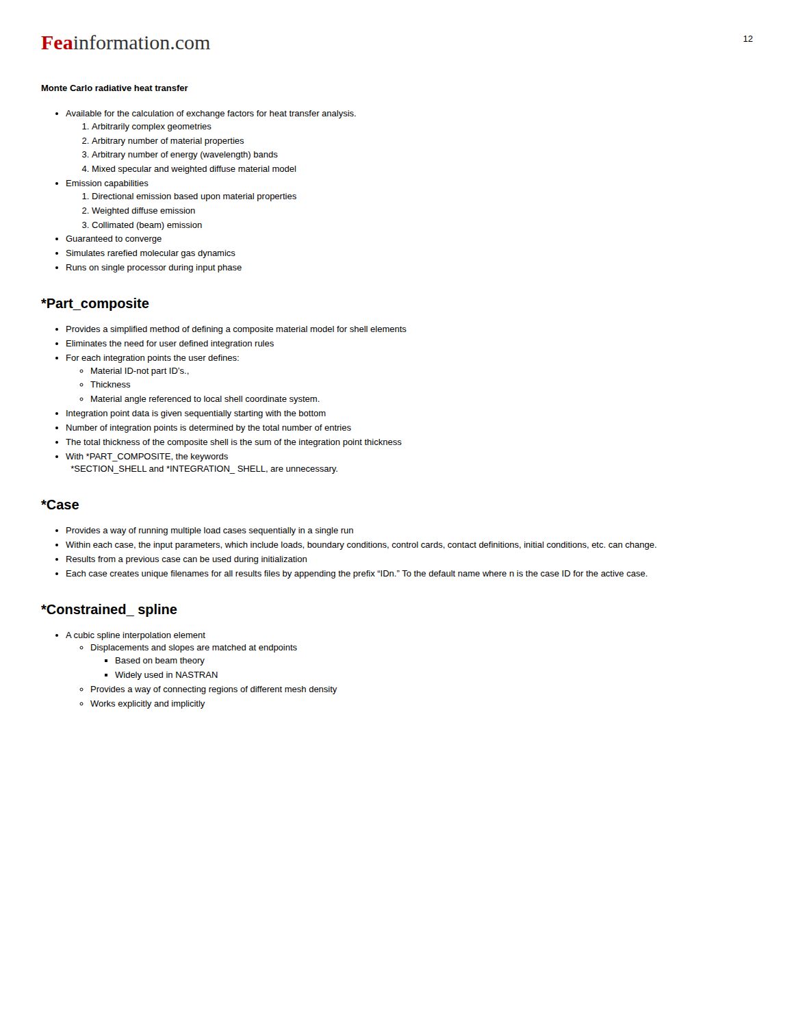Fea information.com 12
Monte Carlo radiative heat transfer
Available for the calculation of exchange factors for heat transfer analysis.
Arbitrarily complex geometries
Arbitrary number of material properties
Arbitrary number of energy (wavelength) bands
Mixed specular and weighted diffuse material model
Emission capabilities
Directional emission based upon material properties
Weighted diffuse emission
Collimated (beam) emission
Guaranteed to converge
Simulates rarefied molecular gas dynamics
Runs on single processor during input phase
*Part_composite
Provides a simplified method of defining a composite material model for shell elements
Eliminates the need for user defined integration rules
For each integration points the user defines:
Material ID-not part ID’s.,
Thickness
Material angle referenced to local shell coordinate system.
Integration point data is given sequentially starting with the bottom
Number of integration points is determined by the total number of entries
The total thickness of the composite shell is the sum of the integration point thickness
With *PART_COMPOSITE, the keywords
*SECTION_SHELL and *INTEGRATION_ SHELL, are unnecessary.
*Case
Provides a way of running multiple load cases sequentially in a single run
Within each case, the input parameters, which include loads, boundary conditions, control cards, contact definitions, initial conditions, etc. can change.
Results from a previous case can be used during initialization
Each case creates unique filenames for all results files by appending the prefix “IDn.” To the default name where n is the case ID for the active case.
*Constrained_ spline
A cubic spline interpolation element
Displacements and slopes are matched at endpoints
Based on beam theory
Widely used in NASTRAN
Provides a way of connecting regions of different mesh density
Works explicitly and implicitly